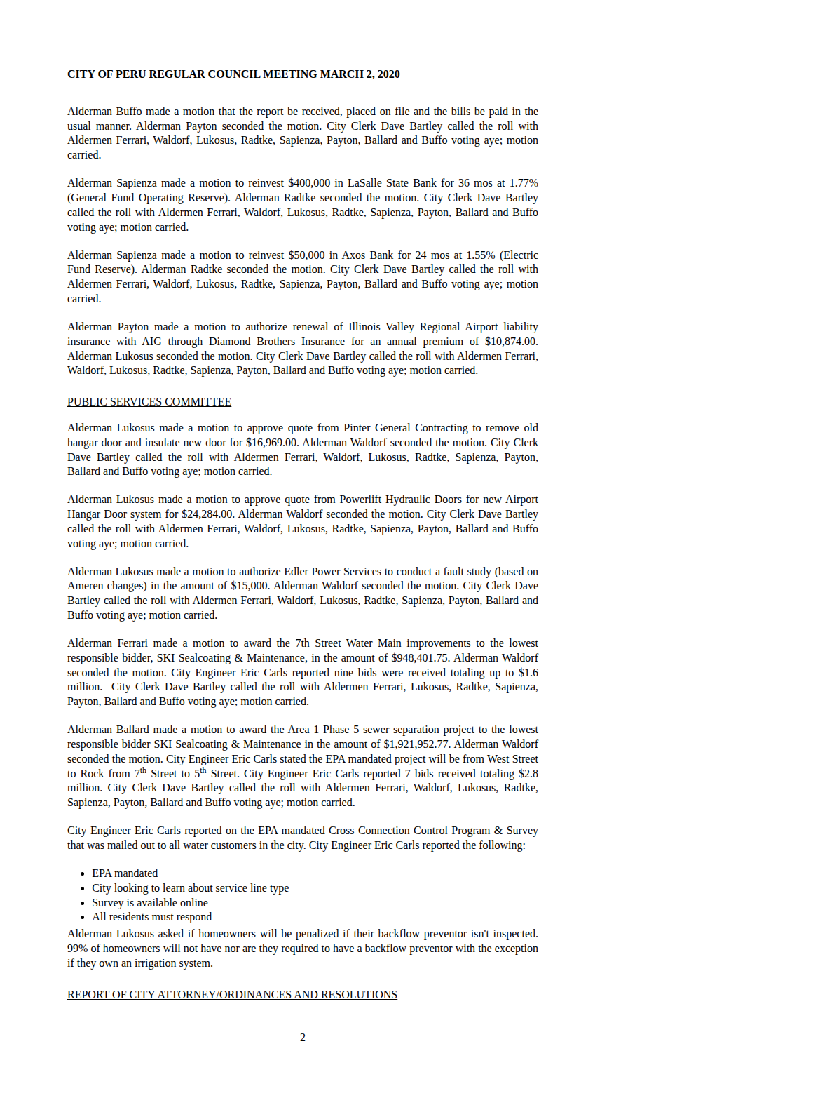CITY OF PERU REGULAR COUNCIL MEETING MARCH 2, 2020
Alderman Buffo made a motion that the report be received, placed on file and the bills be paid in the usual manner. Alderman Payton seconded the motion. City Clerk Dave Bartley called the roll with Aldermen Ferrari, Waldorf, Lukosus, Radtke, Sapienza, Payton, Ballard and Buffo voting aye; motion carried.
Alderman Sapienza made a motion to reinvest $400,000 in LaSalle State Bank for 36 mos at 1.77% (General Fund Operating Reserve). Alderman Radtke seconded the motion. City Clerk Dave Bartley called the roll with Aldermen Ferrari, Waldorf, Lukosus, Radtke, Sapienza, Payton, Ballard and Buffo voting aye; motion carried.
Alderman Sapienza made a motion to reinvest $50,000 in Axos Bank for 24 mos at 1.55% (Electric Fund Reserve). Alderman Radtke seconded the motion. City Clerk Dave Bartley called the roll with Aldermen Ferrari, Waldorf, Lukosus, Radtke, Sapienza, Payton, Ballard and Buffo voting aye; motion carried.
Alderman Payton made a motion to authorize renewal of Illinois Valley Regional Airport liability insurance with AIG through Diamond Brothers Insurance for an annual premium of $10,874.00. Alderman Lukosus seconded the motion. City Clerk Dave Bartley called the roll with Aldermen Ferrari, Waldorf, Lukosus, Radtke, Sapienza, Payton, Ballard and Buffo voting aye; motion carried.
PUBLIC SERVICES COMMITTEE
Alderman Lukosus made a motion to approve quote from Pinter General Contracting to remove old hangar door and insulate new door for $16,969.00. Alderman Waldorf seconded the motion. City Clerk Dave Bartley called the roll with Aldermen Ferrari, Waldorf, Lukosus, Radtke, Sapienza, Payton, Ballard and Buffo voting aye; motion carried.
Alderman Lukosus made a motion to approve quote from Powerlift Hydraulic Doors for new Airport Hangar Door system for $24,284.00. Alderman Waldorf seconded the motion. City Clerk Dave Bartley called the roll with Aldermen Ferrari, Waldorf, Lukosus, Radtke, Sapienza, Payton, Ballard and Buffo voting aye; motion carried.
Alderman Lukosus made a motion to authorize Edler Power Services to conduct a fault study (based on Ameren changes) in the amount of $15,000. Alderman Waldorf seconded the motion. City Clerk Dave Bartley called the roll with Aldermen Ferrari, Waldorf, Lukosus, Radtke, Sapienza, Payton, Ballard and Buffo voting aye; motion carried.
Alderman Ferrari made a motion to award the 7th Street Water Main improvements to the lowest responsible bidder, SKI Sealcoating & Maintenance, in the amount of $948,401.75. Alderman Waldorf seconded the motion. City Engineer Eric Carls reported nine bids were received totaling up to $1.6 million. City Clerk Dave Bartley called the roll with Aldermen Ferrari, Lukosus, Radtke, Sapienza, Payton, Ballard and Buffo voting aye; motion carried.
Alderman Ballard made a motion to award the Area 1 Phase 5 sewer separation project to the lowest responsible bidder SKI Sealcoating & Maintenance in the amount of $1,921,952.77. Alderman Waldorf seconded the motion. City Engineer Eric Carls stated the EPA mandated project will be from West Street to Rock from 7th Street to 5th Street. City Engineer Eric Carls reported 7 bids received totaling $2.8 million. City Clerk Dave Bartley called the roll with Aldermen Ferrari, Waldorf, Lukosus, Radtke, Sapienza, Payton, Ballard and Buffo voting aye; motion carried.
City Engineer Eric Carls reported on the EPA mandated Cross Connection Control Program & Survey that was mailed out to all water customers in the city. City Engineer Eric Carls reported the following:
EPA mandated
City looking to learn about service line type
Survey is available online
All residents must respond
Alderman Lukosus asked if homeowners will be penalized if their backflow preventor isn't inspected. 99% of homeowners will not have nor are they required to have a backflow preventor with the exception if they own an irrigation system.
REPORT OF CITY ATTORNEY/ORDINANCES AND RESOLUTIONS
2